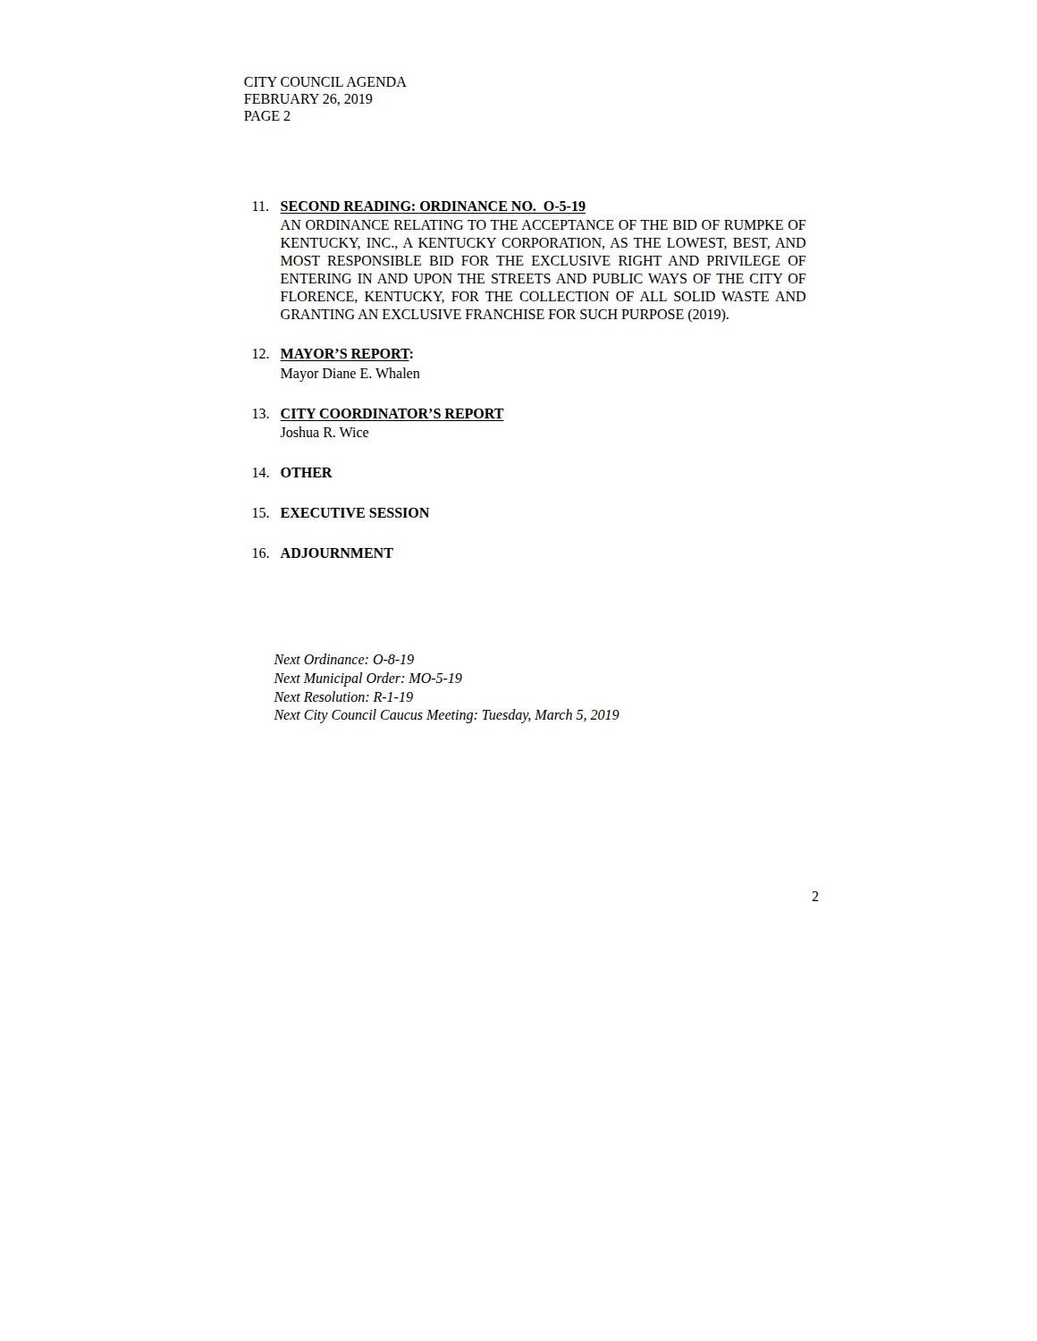CITY COUNCIL AGENDA
FEBRUARY 26, 2019
PAGE 2
11. SECOND READING: ORDINANCE NO. O-5-19
AN ORDINANCE RELATING TO THE ACCEPTANCE OF THE BID OF RUMPKE OF KENTUCKY, INC., A KENTUCKY CORPORATION, AS THE LOWEST, BEST, AND MOST RESPONSIBLE BID FOR THE EXCLUSIVE RIGHT AND PRIVILEGE OF ENTERING IN AND UPON THE STREETS AND PUBLIC WAYS OF THE CITY OF FLORENCE, KENTUCKY, FOR THE COLLECTION OF ALL SOLID WASTE AND GRANTING AN EXCLUSIVE FRANCHISE FOR SUCH PURPOSE (2019).
12. MAYOR’S REPORT:
Mayor Diane E. Whalen
13. CITY COORDINATOR’S REPORT
Joshua R. Wice
14. OTHER
15. EXECUTIVE SESSION
16. ADJOURNMENT
Next Ordinance: O-8-19
Next Municipal Order: MO-5-19
Next Resolution: R-1-19
Next City Council Caucus Meeting: Tuesday, March 5, 2019
2